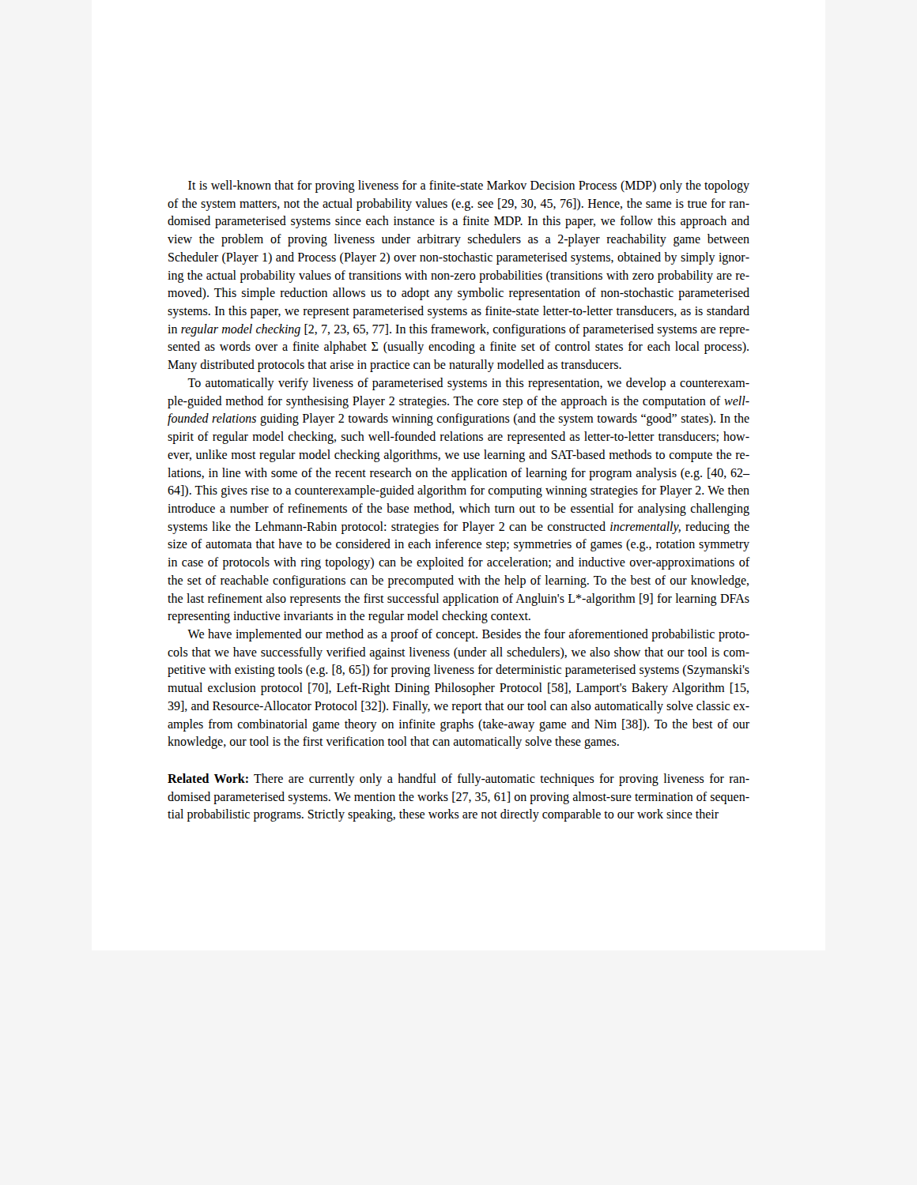It is well-known that for proving liveness for a finite-state Markov Decision Process (MDP) only the topology of the system matters, not the actual probability values (e.g. see [29, 30, 45, 76]). Hence, the same is true for randomised parameterised systems since each instance is a finite MDP. In this paper, we follow this approach and view the problem of proving liveness under arbitrary schedulers as a 2-player reachability game between Scheduler (Player 1) and Process (Player 2) over non-stochastic parameterised systems, obtained by simply ignoring the actual probability values of transitions with non-zero probabilities (transitions with zero probability are removed). This simple reduction allows us to adopt any symbolic representation of non-stochastic parameterised systems. In this paper, we represent parameterised systems as finite-state letter-to-letter transducers, as is standard in regular model checking [2, 7, 23, 65, 77]. In this framework, configurations of parameterised systems are represented as words over a finite alphabet Σ (usually encoding a finite set of control states for each local process). Many distributed protocols that arise in practice can be naturally modelled as transducers.
To automatically verify liveness of parameterised systems in this representation, we develop a counterexample-guided method for synthesising Player 2 strategies. The core step of the approach is the computation of well-founded relations guiding Player 2 towards winning configurations (and the system towards “good” states). In the spirit of regular model checking, such well-founded relations are represented as letter-to-letter transducers; however, unlike most regular model checking algorithms, we use learning and SAT-based methods to compute the relations, in line with some of the recent research on the application of learning for program analysis (e.g. [40, 62–64]). This gives rise to a counterexample-guided algorithm for computing winning strategies for Player 2. We then introduce a number of refinements of the base method, which turn out to be essential for analysing challenging systems like the Lehmann-Rabin protocol: strategies for Player 2 can be constructed incrementally, reducing the size of automata that have to be considered in each inference step; symmetries of games (e.g., rotation symmetry in case of protocols with ring topology) can be exploited for acceleration; and inductive over-approximations of the set of reachable configurations can be precomputed with the help of learning. To the best of our knowledge, the last refinement also represents the first successful application of Angluin's L*-algorithm [9] for learning DFAs representing inductive invariants in the regular model checking context.
We have implemented our method as a proof of concept. Besides the four aforementioned probabilistic protocols that we have successfully verified against liveness (under all schedulers), we also show that our tool is competitive with existing tools (e.g. [8, 65]) for proving liveness for deterministic parameterised systems (Szymanski's mutual exclusion protocol [70], Left-Right Dining Philosopher Protocol [58], Lamport's Bakery Algorithm [15, 39], and Resource-Allocator Protocol [32]). Finally, we report that our tool can also automatically solve classic examples from combinatorial game theory on infinite graphs (take-away game and Nim [38]). To the best of our knowledge, our tool is the first verification tool that can automatically solve these games.
Related Work: There are currently only a handful of fully-automatic techniques for proving liveness for randomised parameterised systems. We mention the works [27, 35, 61] on proving almost-sure termination of sequential probabilistic programs. Strictly speaking, these works are not directly comparable to our work since their